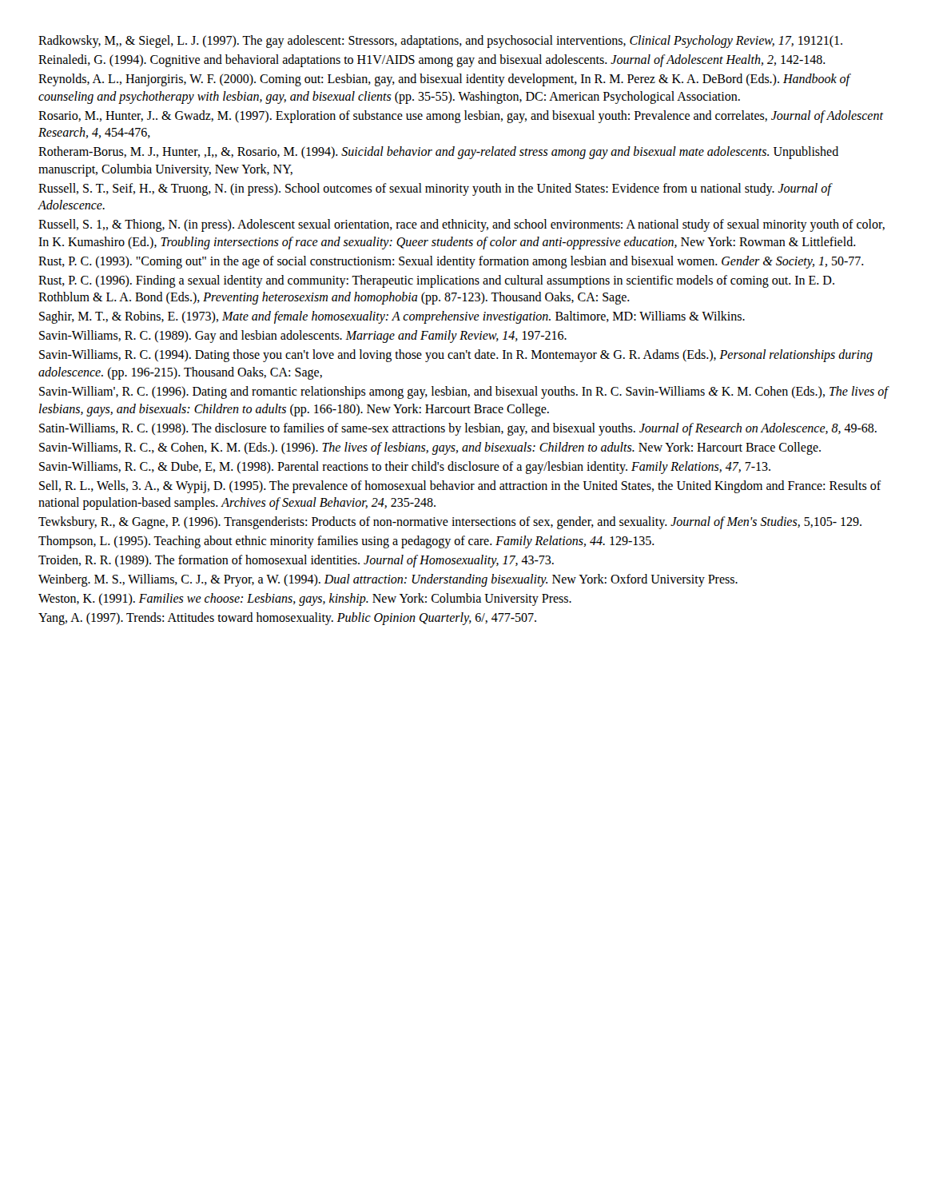Radkowsky, M,, & Siegel, L. J. (1997). The gay adolescent: Stressors, adaptations, and psychosocial interventions, Clinical Psychology Review, 17, 19121(1.
Reinaledi, G. (1994). Cognitive and behavioral adaptations to H1V/AIDS among gay and bisexual adolescents. Journal of Adolescent Health, 2, 142-148.
Reynolds, A. L., Hanjorgiris, W. F. (2000). Coming out: Lesbian, gay, and bisexual identity development, In R. M. Perez & K. A. DeBord (Eds.). Handbook of counseling and psychotherapy with lesbian, gay, and bisexual clients (pp. 35-55). Washington, DC: American Psychological Association.
Rosario, M., Hunter, J.. & Gwadz, M. (1997). Exploration of substance use among lesbian, gay, and bisexual youth: Prevalence and correlates, Journal of Adolescent Research, 4, 454-476,
Rotheram-Borus, M. J., Hunter, ,I,, &, Rosario, M. (1994). Suicidal behavior and gay-related stress among gay and bisexual mate adolescents. Unpublished manuscript, Columbia University, New York, NY,
Russell, S. T., Seif, H., & Truong, N. (in press). School outcomes of sexual minority youth in the United States: Evidence from u national study. Journal of Adolescence.
Russell, S. 1,, & Thiong, N. (in press). Adolescent sexual orientation, race and ethnicity, and school environments: A national study of sexual minority youth of color, In K. Kumashiro (Ed.), Troubling intersections of race and sexuality: Queer students of color and anti-oppressive education, New York: Rowman & Littlefield.
Rust, P. C. (1993). "Coming out" in the age of social constructionism: Sexual identity formation among lesbian and bisexual women. Gender & Society, 1, 50-77.
Rust, P. C. (1996). Finding a sexual identity and community: Therapeutic implications and cultural assumptions in scientific models of coming out. In E. D. Rothblum & L. A. Bond (Eds.), Preventing heterosexism and homophobia (pp. 87-123). Thousand Oaks, CA: Sage.
Saghir, M. T., & Robins, E. (1973), Mate and female homosexuality: A comprehensive investigation. Baltimore, MD: Williams & Wilkins.
Savin-Williams, R. C. (1989). Gay and lesbian adolescents. Marriage and Family Review, 14, 197-216.
Savin-Williams, R. C. (1994). Dating those you can't love and loving those you can't date. In R. Montemayor & G. R. Adams (Eds.), Personal relationships during adolescence. (pp. 196-215). Thousand Oaks, CA: Sage,
Savin-William', R. C. (1996). Dating and romantic relationships among gay, lesbian, and bisexual youths. In R. C. Savin-Williams & K. M. Cohen (Eds.), The lives of lesbians, gays, and bisexuals: Children to adults (pp. 166-180). New York: Harcourt Brace College.
Satin-Williams, R. C. (1998). The disclosure to families of same-sex attractions by lesbian, gay, and bisexual youths. Journal of Research on Adolescence, 8, 49-68.
Savin-Williams, R. C., & Cohen, K. M. (Eds.). (1996). The lives of lesbians, gays, and bisexuals: Children to adults. New York: Harcourt Brace College.
Savin-Williams, R. C., & Dube, E, M. (1998). Parental reactions to their child's disclosure of a gay/lesbian identity. Family Relations, 47, 7-13.
Sell, R. L., Wells, 3. A., & Wypij, D. (1995). The prevalence of homosexual behavior and attraction in the United States, the United Kingdom and France: Results of national population-based samples. Archives of Sexual Behavior, 24, 235-248.
Tewksbury, R., & Gagne, P. (1996). Transgenderists: Products of non-normative intersections of sex, gender, and sexuality. Journal of Men's Studies, 5,105- 129.
Thompson, L. (1995). Teaching about ethnic minority families using a pedagogy of care. Family Relations, 44. 129-135.
Troiden, R. R. (1989). The formation of homosexual identities. Journal of Homosexuality, 17, 43-73.
Weinberg. M. S., Williams, C. J., & Pryor, a W. (1994). Dual attraction: Understanding bisexuality. New York: Oxford University Press.
Weston, K. (1991). Families we choose: Lesbians, gays, kinship. New York: Columbia University Press.
Yang, A. (1997). Trends: Attitudes toward homosexuality. Public Opinion Quarterly, 6/, 477-507.